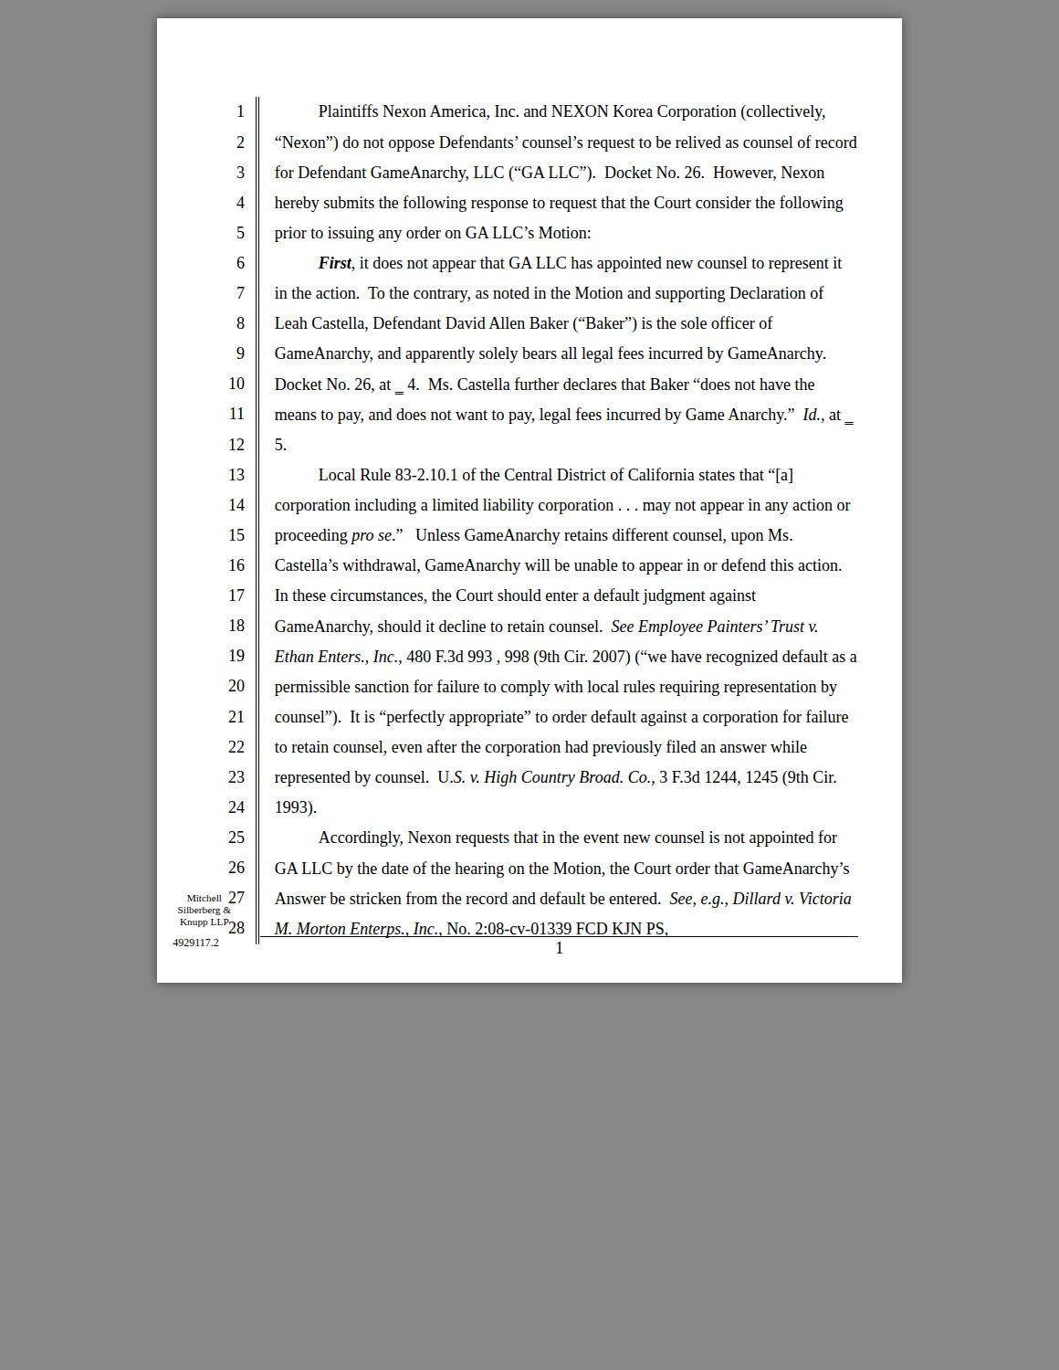1
2
3
4
5
6
7
8
9
10
11
12
13
14
15
16
17
18
19
20
21
22
23
24
25
26
27
28
Plaintiffs Nexon America, Inc. and NEXON Korea Corporation (collectively, “Nexon”) do not oppose Defendants’ counsel’s request to be relived as counsel of record for Defendant GameAnarchy, LLC (“GA LLC”). Docket No. 26. However, Nexon hereby submits the following response to request that the Court consider the following prior to issuing any order on GA LLC’s Motion:
First, it does not appear that GA LLC has appointed new counsel to represent it in the action. To the contrary, as noted in the Motion and supporting Declaration of Leah Castella, Defendant David Allen Baker (“Baker”) is the sole officer of GameAnarchy, and apparently solely bears all legal fees incurred by GameAnarchy. Docket No. 26, at ‗ 4. Ms. Castella further declares that Baker “does not have the means to pay, and does not want to pay, legal fees incurred by Game Anarchy.” Id., at ‗ 5.
Local Rule 83-2.10.1 of the Central District of California states that “[a] corporation including a limited liability corporation . . . may not appear in any action or proceeding pro se.” Unless GameAnarchy retains different counsel, upon Ms. Castella’s withdrawal, GameAnarchy will be unable to appear in or defend this action. In these circumstances, the Court should enter a default judgment against GameAnarchy, should it decline to retain counsel. See Employee Painters’ Trust v. Ethan Enters., Inc., 480 F.3d 993 , 998 (9th Cir. 2007) (“we have recognized default as a permissible sanction for failure to comply with local rules requiring representation by counsel”). It is “perfectly appropriate” to order default against a corporation for failure to retain counsel, even after the corporation had previously filed an answer while represented by counsel. U.S. v. High Country Broad. Co., 3 F.3d 1244, 1245 (9th Cir. 1993).
Accordingly, Nexon requests that in the event new counsel is not appointed for GA LLC by the date of the hearing on the Motion, the Court order that GameAnarchy’s Answer be stricken from the record and default be entered. See, e.g., Dillard v. Victoria M. Morton Enterps., Inc., No. 2:08-cv-01339 FCD KJN PS,
Mitchell
Silberberg &
Knupp LLP
4929117.2
1